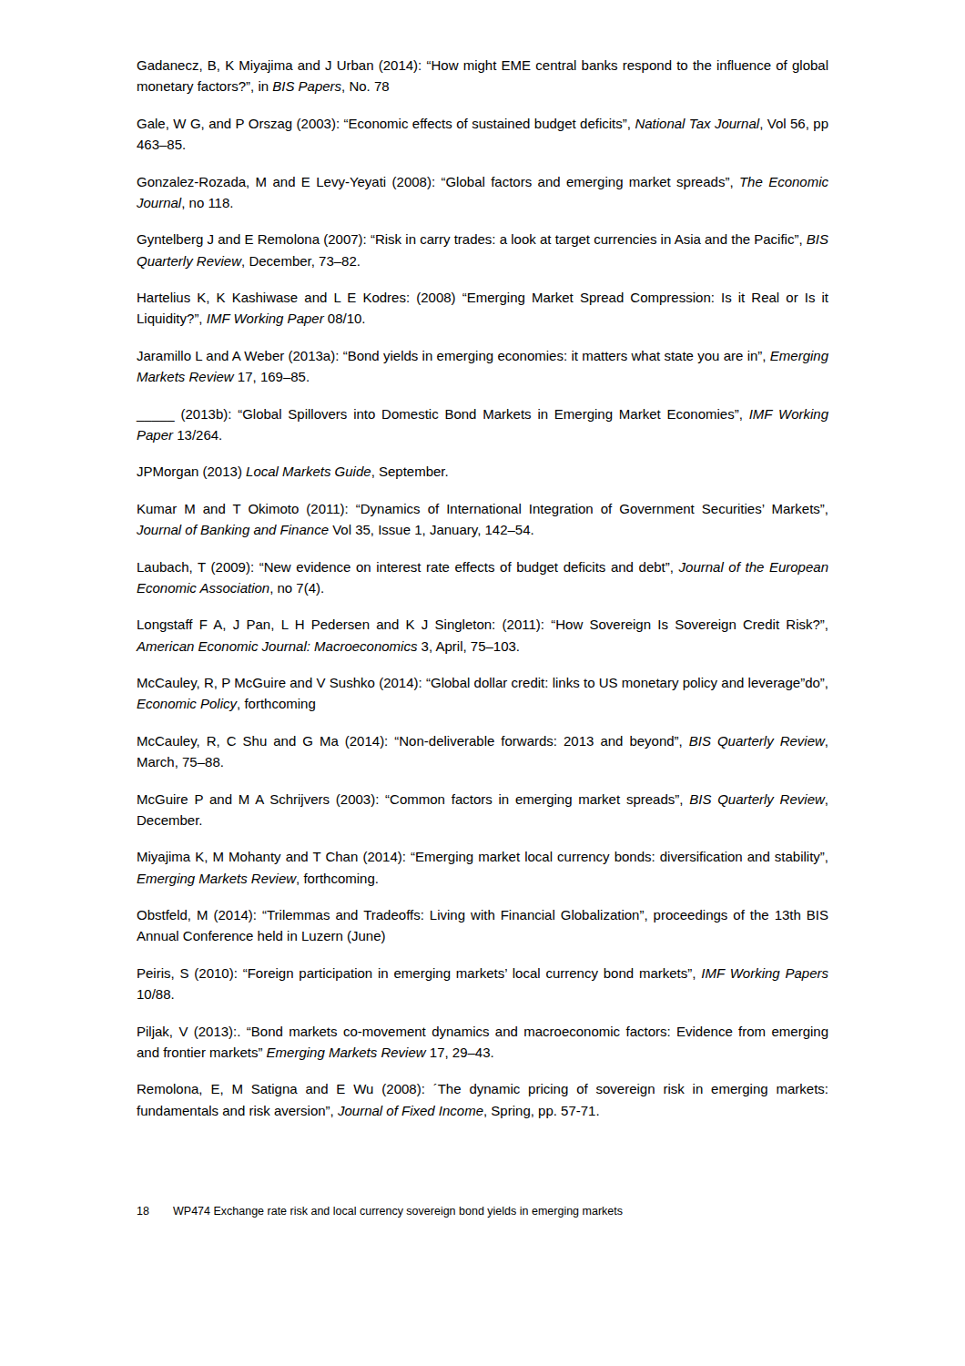Gadanecz, B, K Miyajima and J Urban (2014): “How might EME central banks respond to the influence of global monetary factors?”, in BIS Papers, No. 78
Gale, W G, and P Orszag (2003): “Economic effects of sustained budget deficits”, National Tax Journal, Vol 56, pp 463–85.
Gonzalez-Rozada, M and E Levy-Yeyati (2008): “Global factors and emerging market spreads”, The Economic Journal, no 118.
Gyntelberg J and E Remolona (2007): “Risk in carry trades: a look at target currencies in Asia and the Pacific”, BIS Quarterly Review, December, 73–82.
Hartelius K, K Kashiwase and L E Kodres: (2008) “Emerging Market Spread Compression: Is it Real or Is it Liquidity?”, IMF Working Paper 08/10.
Jaramillo L and A Weber (2013a): “Bond yields in emerging economies: it matters what state you are in”, Emerging Markets Review 17, 169–85.
_____ (2013b): “Global Spillovers into Domestic Bond Markets in Emerging Market Economies”, IMF Working Paper 13/264.
JPMorgan (2013) Local Markets Guide, September.
Kumar M and T Okimoto (2011): “Dynamics of International Integration of Government Securities’ Markets”, Journal of Banking and Finance Vol 35, Issue 1, January, 142–54.
Laubach, T (2009): “New evidence on interest rate effects of budget deficits and debt”, Journal of the European Economic Association, no 7(4).
Longstaff F A, J Pan, L H Pedersen and K J Singleton: (2011): “How Sovereign Is Sovereign Credit Risk?”, American Economic Journal: Macroeconomics 3, April, 75–103.
McCauley, R, P McGuire and V Sushko (2014): “Global dollar credit: links to US monetary policy and leverage”do”, Economic Policy, forthcoming
McCauley, R, C Shu and G Ma (2014): “Non-deliverable forwards: 2013 and beyond”, BIS Quarterly Review, March, 75–88.
McGuire P and M A Schrijvers (2003): “Common factors in emerging market spreads”, BIS Quarterly Review, December.
Miyajima K, M Mohanty and T Chan (2014): “Emerging market local currency bonds: diversification and stability”, Emerging Markets Review, forthcoming.
Obstfeld, M (2014): “Trilemmas and Tradeoffs: Living with Financial Globalization”, proceedings of the 13th BIS Annual Conference held in Luzern (June)
Peiris, S (2010): “Foreign participation in emerging markets’ local currency bond markets”, IMF Working Papers 10/88.
Piljak, V (2013):. “Bond markets co-movement dynamics and macroeconomic factors: Evidence from emerging and frontier markets” Emerging Markets Review 17, 29–43.
Remolona, E, M Satigna and E Wu (2008): ´The dynamic pricing of sovereign risk in emerging markets: fundamentals and risk aversion”, Journal of Fixed Income, Spring, pp. 57-71.
18 WP474 Exchange rate risk and local currency sovereign bond yields in emerging markets